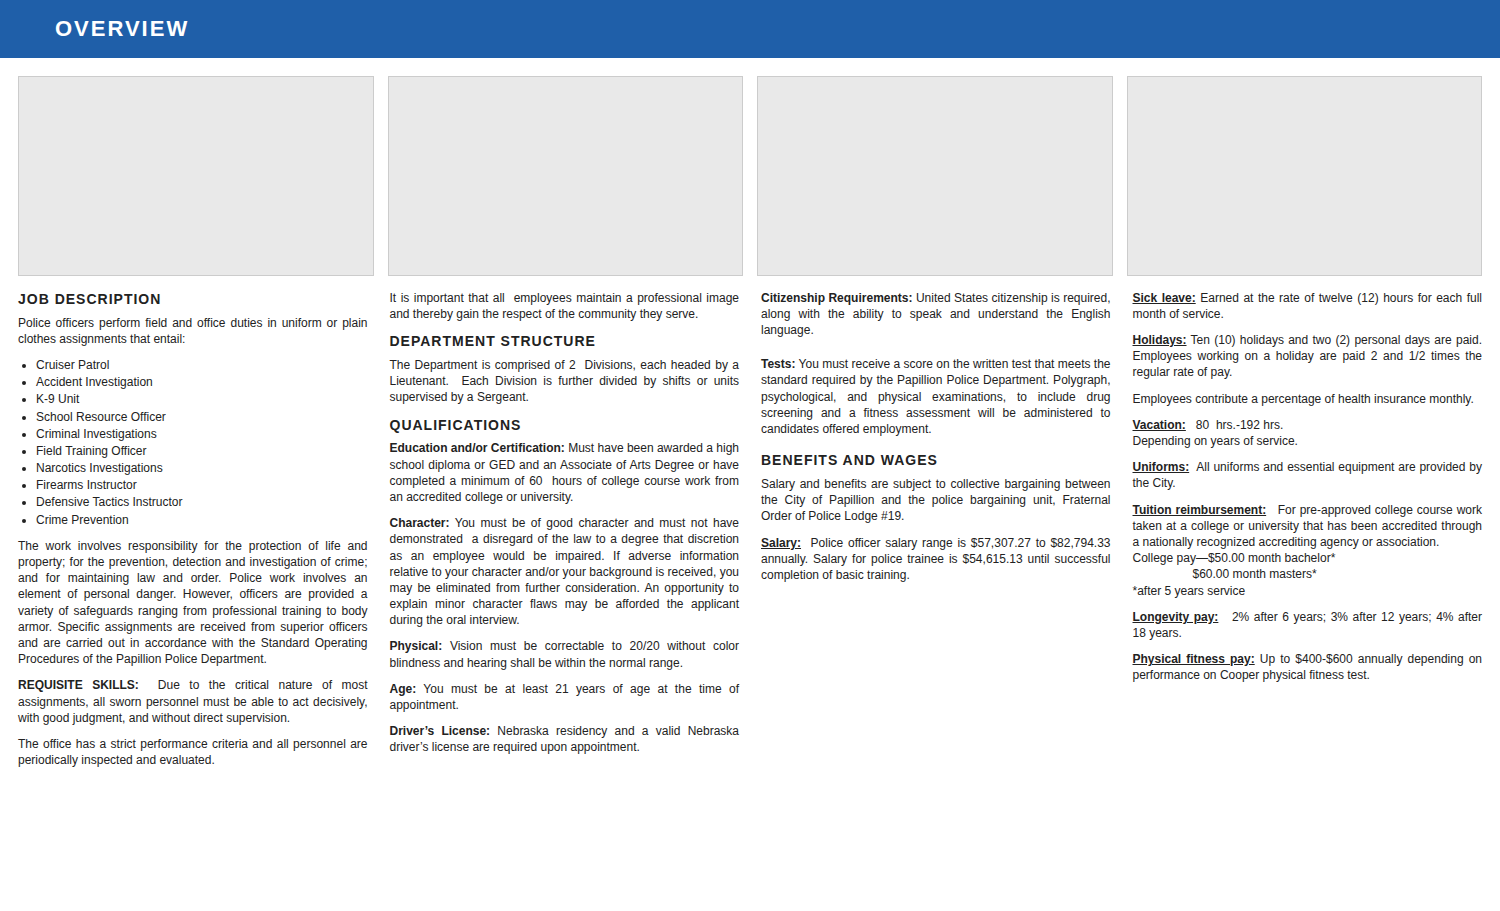OVERVIEW
JOB DESCRIPTION
Police officers perform field and office duties in uniform or plain clothes assignments that entail:
Cruiser Patrol
Accident Investigation
K-9 Unit
School Resource Officer
Criminal Investigations
Field Training Officer
Narcotics Investigations
Firearms Instructor
Defensive Tactics Instructor
Crime Prevention
The work involves responsibility for the protection of life and property; for the prevention, detection and investigation of crime; and for maintaining law and order. Police work involves an element of personal danger. However, officers are provided a variety of safeguards ranging from professional training to body armor. Specific assignments are received from superior officers and are carried out in accordance with the Standard Operating Procedures of the Papillion Police Department.
REQUISITE SKILLS: Due to the critical nature of most assignments, all sworn personnel must be able to act decisively, with good judgment, and without direct supervision.
The office has a strict performance criteria and all personnel are periodically inspected and evaluated.
It is important that all employees maintain a professional image and thereby gain the respect of the community they serve.
DEPARTMENT STRUCTURE
The Department is comprised of 2 Divisions, each headed by a Lieutenant. Each Division is further divided by shifts or units supervised by a Sergeant.
QUALIFICATIONS
Education and/or Certification: Must have been awarded a high school diploma or GED and an Associate of Arts Degree or have completed a minimum of 60 hours of college course work from an accredited college or university.
Character: You must be of good character and must not have demonstrated a disregard of the law to a degree that discretion as an employee would be impaired. If adverse information relative to your character and/or your background is received, you may be eliminated from further consideration. An opportunity to explain minor character flaws may be afforded the applicant during the oral interview.
Physical: Vision must be correctable to 20/20 without color blindness and hearing shall be within the normal range.
Age: You must be at least 21 years of age at the time of appointment.
Driver’s License: Nebraska residency and a valid Nebraska driver’s license are required upon appointment.
Citizenship Requirements: United States citizenship is required, along with the ability to speak and understand the English language.
Tests: You must receive a score on the written test that meets the standard required by the Papillion Police Department. Polygraph, psychological, and physical examinations, to include drug screening and a fitness assessment will be administered to candidates offered employment.
BENEFITS AND WAGES
Salary and benefits are subject to collective bargaining between the City of Papillion and the police bargaining unit, Fraternal Order of Police Lodge #19.
Salary: Police officer salary range is $57,307.27 to $82,794.33 annually. Salary for police trainee is $54,615.13 until successful completion of basic training.
Sick leave: Earned at the rate of twelve (12) hours for each full month of service.
Holidays: Ten (10) holidays and two (2) personal days are paid. Employees working on a holiday are paid 2 and 1/2 times the regular rate of pay.
Employees contribute a percentage of health insurance monthly.
Vacation: 80 hrs.-192 hrs.
Depending on years of service.
Uniforms: All uniforms and essential equipment are provided by the City.
Tuition reimbursement: For pre-approved college course work taken at a college or university that has been accredited through a nationally recognized accrediting agency or association.
College pay—$50.00 month bachelor*
$60.00 month masters*
*after 5 years service
Longevity pay: 2% after 6 years; 3% after 12 years; 4% after 18 years.
Physical fitness pay: Up to $400-$600 annually depending on performance on Cooper physical fitness test.